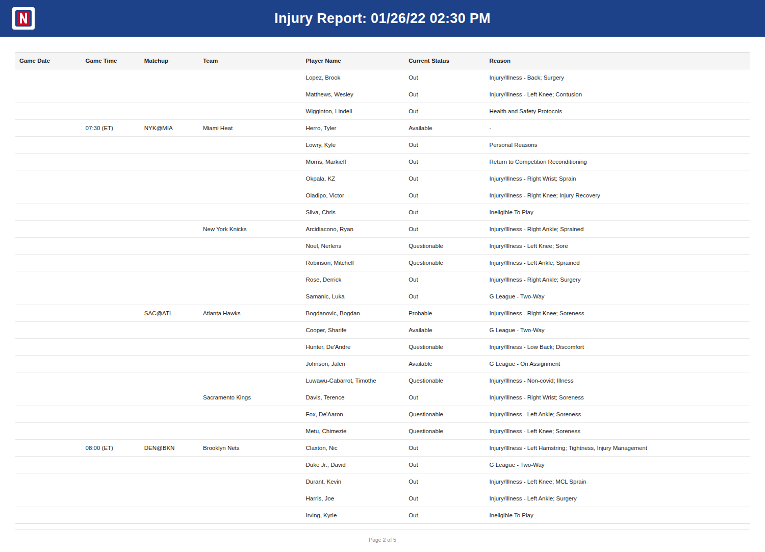Injury Report: 01/26/22 02:30 PM
| Game Date | Game Time | Matchup | Team | Player Name | Current Status | Reason |
| --- | --- | --- | --- | --- | --- | --- |
| | | | | Lopez, Brook | Out | Injury/Illness - Back; Surgery |
| | | | | Matthews, Wesley | Out | Injury/Illness - Left Knee; Contusion |
| | | | | Wigginton, Lindell | Out | Health and Safety Protocols |
| | 07:30 (ET) | NYK@MIA | Miami Heat | Herro, Tyler | Available | - |
| | | | | Lowry, Kyle | Out | Personal Reasons |
| | | | | Morris, Markieff | Out | Return to Competition Reconditioning |
| | | | | Okpala, KZ | Out | Injury/Illness - Right Wrist; Sprain |
| | | | | Oladipo, Victor | Out | Injury/Illness - Right Knee; Injury Recovery |
| | | | | Silva, Chris | Out | Ineligible To Play |
| | | | New York Knicks | Arcidiacono, Ryan | Out | Injury/Illness - Right Ankle; Sprained |
| | | | | Noel, Nerlens | Questionable | Injury/Illness - Left Knee; Sore |
| | | | | Robinson, Mitchell | Questionable | Injury/Illness - Left Ankle; Sprained |
| | | | | Rose, Derrick | Out | Injury/Illness - Right Ankle; Surgery |
| | | | | Samanic, Luka | Out | G League - Two-Way |
| | | SAC@ATL | Atlanta Hawks | Bogdanovic, Bogdan | Probable | Injury/Illness - Right Knee; Soreness |
| | | | | Cooper, Sharife | Available | G League - Two-Way |
| | | | | Hunter, De'Andre | Questionable | Injury/Illness - Low Back; Discomfort |
| | | | | Johnson, Jalen | Available | G League - On Assignment |
| | | | | Luwawu-Cabarrot, Timothe | Questionable | Injury/Illness - Non-covid; Illness |
| | | | Sacramento Kings | Davis, Terence | Out | Injury/Illness - Right Wrist; Soreness |
| | | | | Fox, De'Aaron | Questionable | Injury/Illness - Left Ankle; Soreness |
| | | | | Metu, Chimezie | Questionable | Injury/Illness - Left Knee; Soreness |
| | 08:00 (ET) | DEN@BKN | Brooklyn Nets | Claxton, Nic | Out | Injury/Illness - Left Hamstring; Tightness, Injury Management |
| | | | | Duke Jr., David | Out | G League - Two-Way |
| | | | | Durant, Kevin | Out | Injury/Illness - Left Knee; MCL Sprain |
| | | | | Harris, Joe | Out | Injury/Illness - Left Ankle; Surgery |
| | | | | Irving, Kyrie | Out | Ineligible To Play |
Page 2 of 5